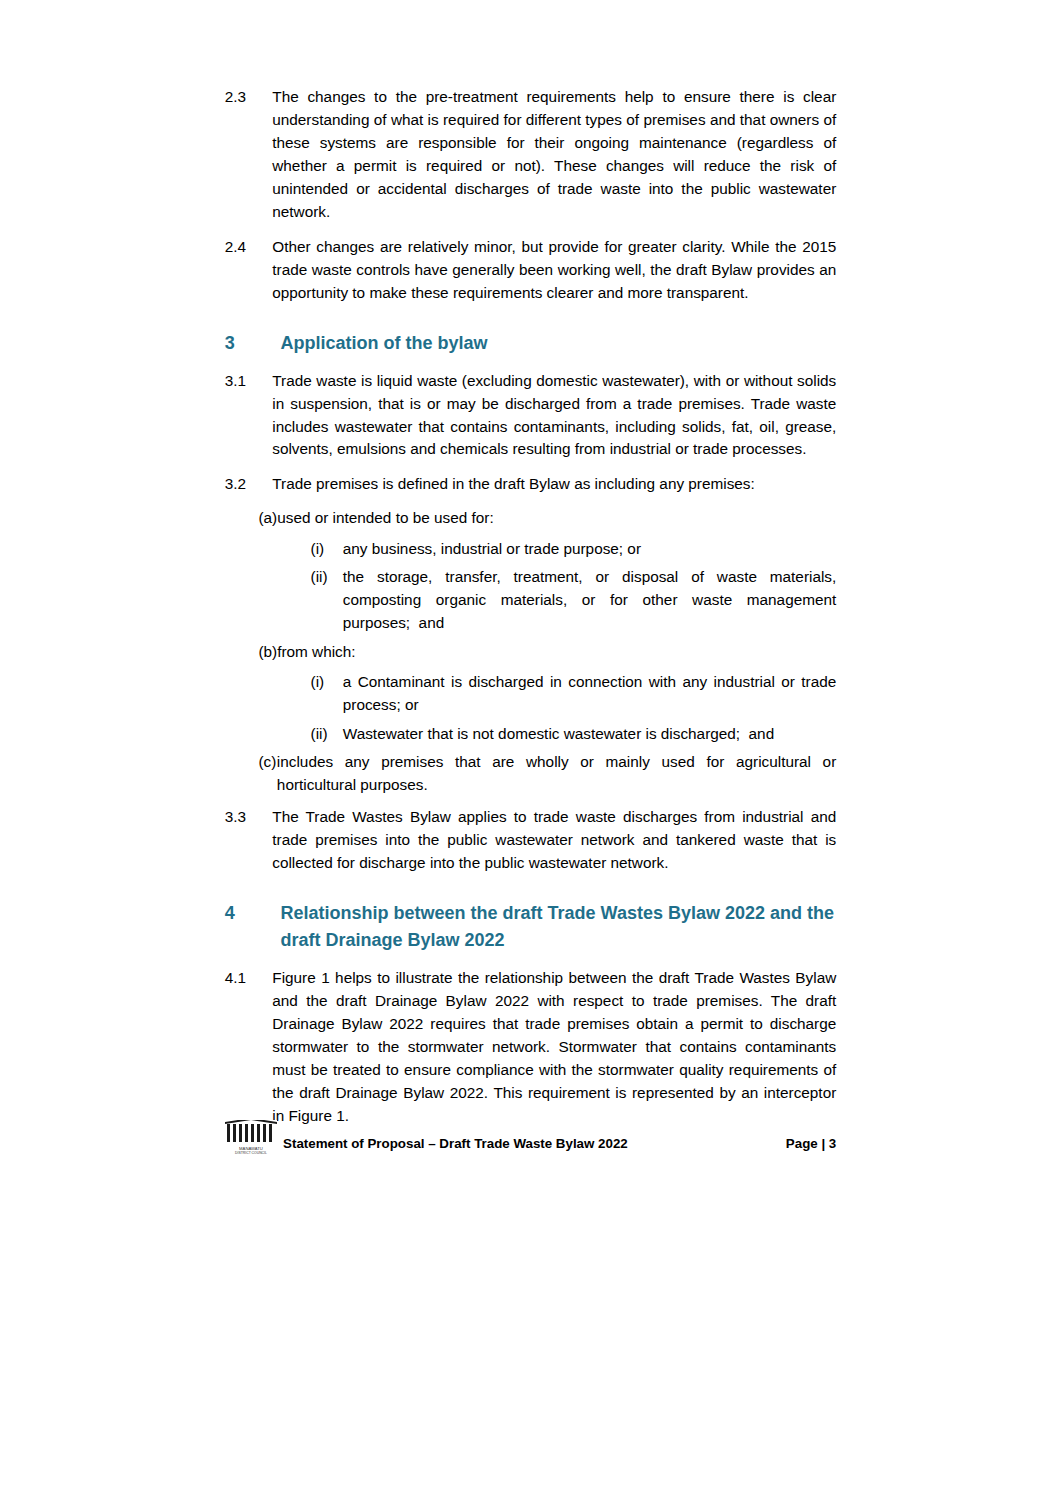2.3
The changes to the pre-treatment requirements help to ensure there is clear understanding of what is required for different types of premises and that owners of these systems are responsible for their ongoing maintenance (regardless of whether a permit is required or not). These changes will reduce the risk of unintended or accidental discharges of trade waste into the public wastewater network.
2.4
Other changes are relatively minor, but provide for greater clarity. While the 2015 trade waste controls have generally been working well, the draft Bylaw provides an opportunity to make these requirements clearer and more transparent.
3 Application of the bylaw
3.1
Trade waste is liquid waste (excluding domestic wastewater), with or without solids in suspension, that is or may be discharged from a trade premises. Trade waste includes wastewater that contains contaminants, including solids, fat, oil, grease, solvents, emulsions and chemicals resulting from industrial or trade processes.
3.2
Trade premises is defined in the draft Bylaw as including any premises:
(a)
used or intended to be used for:
(i)
any business, industrial or trade purpose; or
(ii)
the storage, transfer, treatment, or disposal of waste materials, composting organic materials, or for other waste management purposes; and
(b)
from which:
(i)
a Contaminant is discharged in connection with any industrial or trade process; or
(ii)
Wastewater that is not domestic wastewater is discharged; and
(c)
includes any premises that are wholly or mainly used for agricultural or horticultural purposes.
3.3
The Trade Wastes Bylaw applies to trade waste discharges from industrial and trade premises into the public wastewater network and tankered waste that is collected for discharge into the public wastewater network.
4 Relationship between the draft Trade Wastes Bylaw 2022 and the draft Drainage Bylaw 2022
4.1
Figure 1 helps to illustrate the relationship between the draft Trade Wastes Bylaw and the draft Drainage Bylaw 2022 with respect to trade premises. The draft Drainage Bylaw 2022 requires that trade premises obtain a permit to discharge stormwater to the stormwater network. Stormwater that contains contaminants must be treated to ensure compliance with the stormwater quality requirements of the draft Drainage Bylaw 2022. This requirement is represented by an interceptor in Figure 1.
MANAWATU DISTRICT COUNCIL
Statement of Proposal – Draft Trade Waste Bylaw 2022
Page | 3